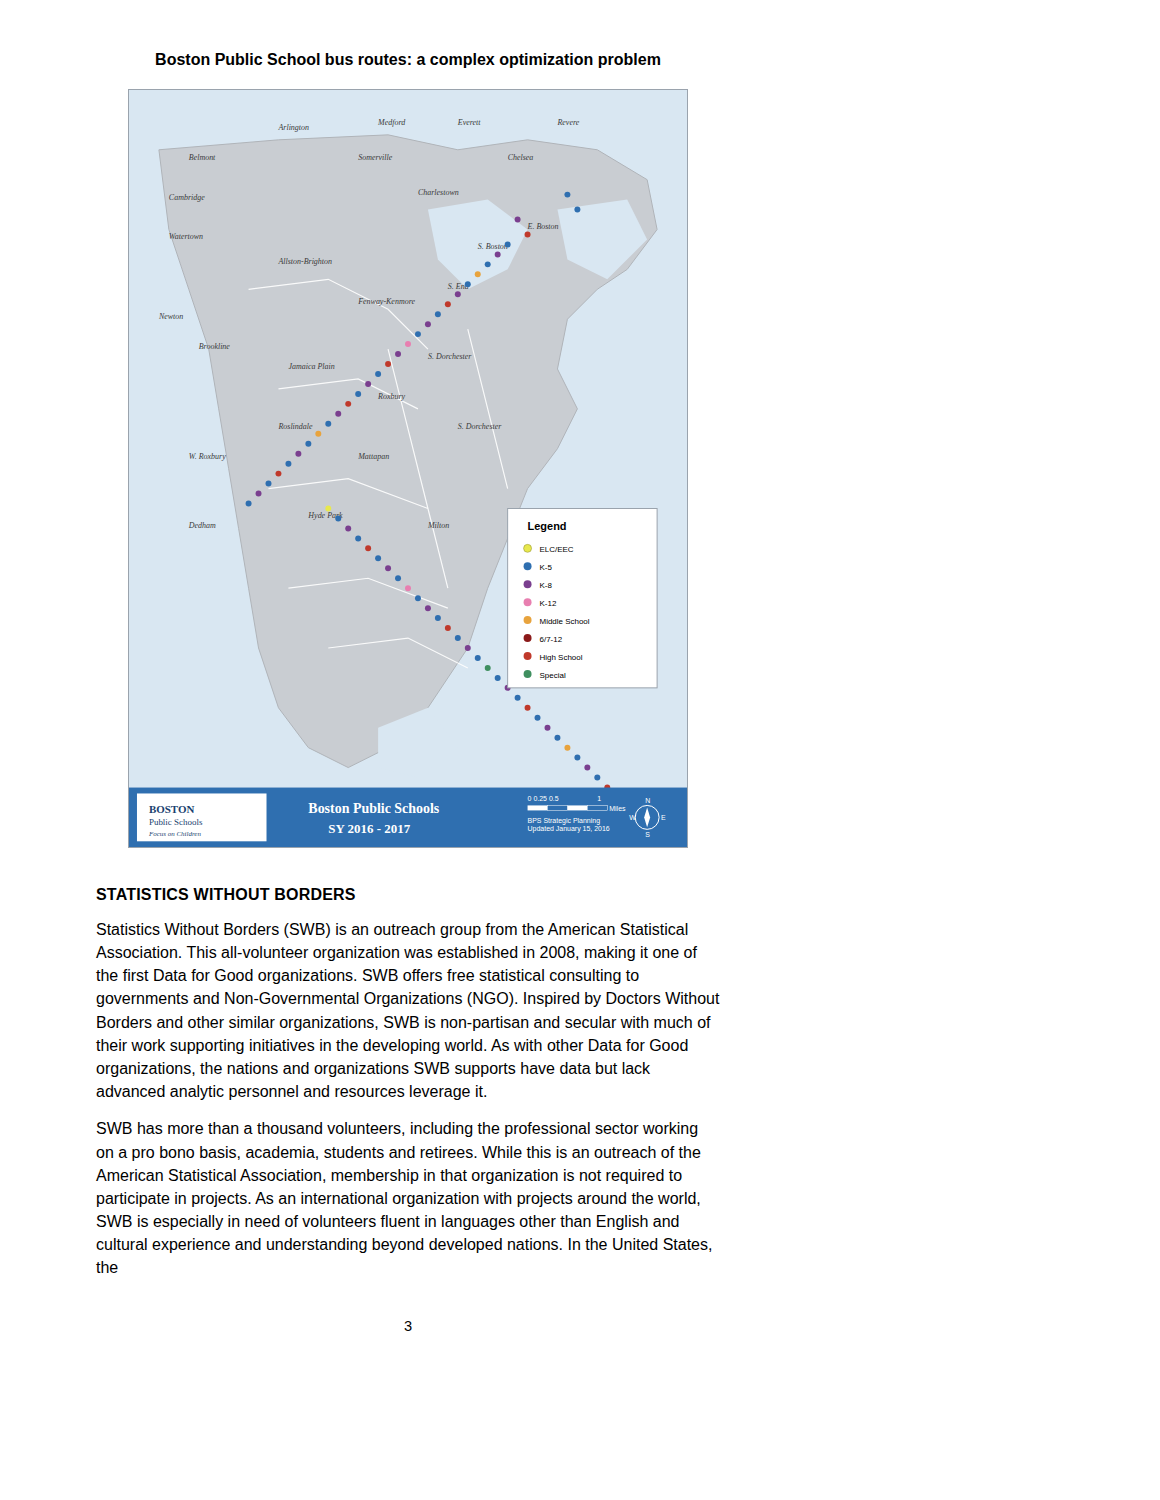Boston Public School bus routes: a complex optimization problem
Arlington Medford Everett Revere Belmont Somerville Chelsea Cambridge Charlestown E. Boston Watertown Allston-Brighton Fenway-Kenmore S. End S. Boston Newton Brookline Jamaica Plain S. Dorchester Roxbury Roslindale S. Dorchester W. Roxbury Mattapan Hyde Park Dedham Milton Legend ELC/EEC K-5 K-8 K-12 Middle School 6/7-12 High School Special BOSTON Public Schools Focus on Children Boston Public Schools SY 2016 - 2017 0 0.25 0.5 1 Miles BPS Strategic Planning Updated January 15, 2016 N S W E
STATISTICS WITHOUT BORDERS
Statistics Without Borders (SWB) is an outreach group from the American Statistical Association. This all-volunteer organization was established in 2008, making it one of the first Data for Good organizations. SWB offers free statistical consulting to governments and Non-Governmental Organizations (NGO). Inspired by Doctors Without Borders and other similar organizations, SWB is non-partisan and secular with much of their work supporting initiatives in the developing world. As with other Data for Good organizations, the nations and organizations SWB supports have data but lack advanced analytic personnel and resources leverage it.
SWB has more than a thousand volunteers, including the professional sector working on a pro bono basis, academia, students and retirees. While this is an outreach of the American Statistical Association, membership in that organization is not required to participate in projects. As an international organization with projects around the world, SWB is especially in need of volunteers fluent in languages other than English and cultural experience and understanding beyond developed nations. In the United States, the
3